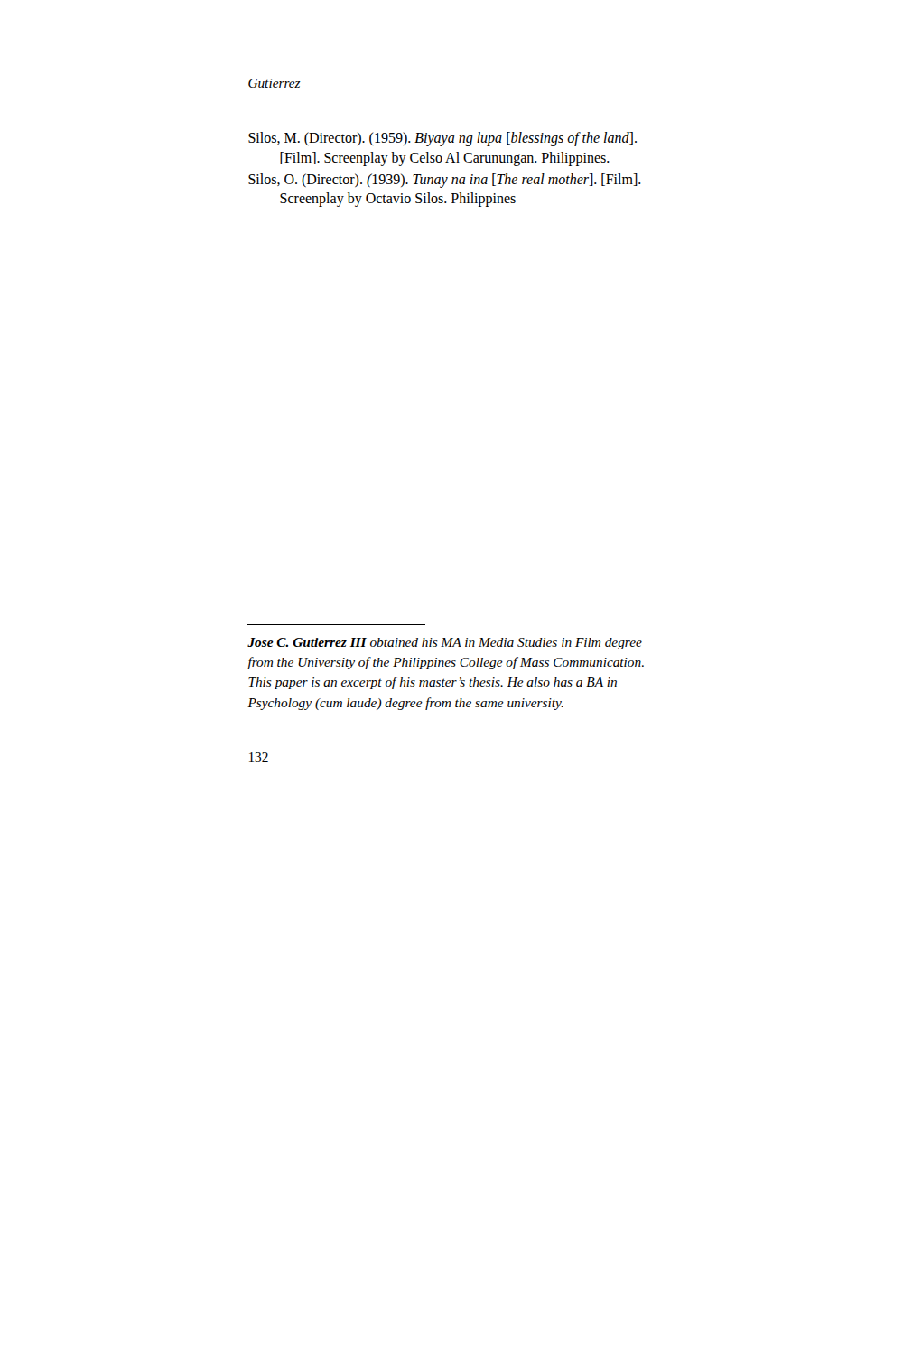Gutierrez
Silos, M. (Director). (1959). Biyaya ng lupa [blessings of the land]. [Film]. Screenplay by Celso Al Carunungan. Philippines.
Silos, O. (Director). (1939). Tunay na ina [The real mother]. [Film]. Screenplay by Octavio Silos. Philippines
Jose C. Gutierrez III obtained his MA in Media Studies in Film degree from the University of the Philippines College of Mass Communication. This paper is an excerpt of his master’s thesis. He also has a BA in Psychology (cum laude) degree from the same university.
132